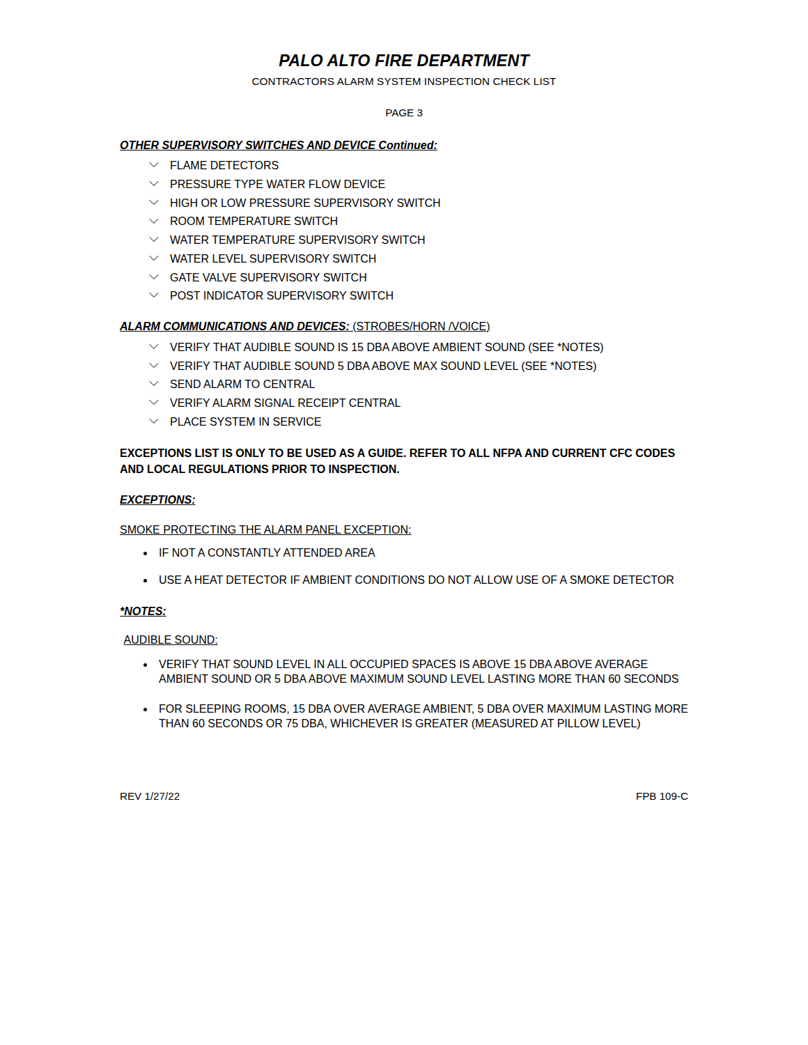PALO ALTO FIRE DEPARTMENT
CONTRACTORS ALARM SYSTEM INSPECTION CHECK LIST
PAGE 3
OTHER SUPERVISORY SWITCHES AND DEVICE Continued:
FLAME DETECTORS
PRESSURE TYPE WATER FLOW DEVICE
HIGH OR LOW PRESSURE SUPERVISORY SWITCH
ROOM TEMPERATURE SWITCH
WATER TEMPERATURE SUPERVISORY SWITCH
WATER LEVEL SUPERVISORY SWITCH
GATE VALVE SUPERVISORY SWITCH
POST INDICATOR SUPERVISORY SWITCH
ALARM COMMUNICATIONS AND DEVICES: (STROBES/HORN /VOICE)
VERIFY THAT AUDIBLE SOUND IS 15 DBA ABOVE AMBIENT SOUND (SEE *NOTES)
VERIFY THAT AUDIBLE SOUND 5 DBA ABOVE MAX SOUND LEVEL (SEE *NOTES)
SEND ALARM TO CENTRAL
VERIFY ALARM SIGNAL RECEIPT CENTRAL
PLACE SYSTEM IN SERVICE
EXCEPTIONS LIST IS ONLY TO BE USED AS A GUIDE. REFER TO ALL NFPA AND CURRENT CFC CODES AND LOCAL REGULATIONS PRIOR TO INSPECTION.
EXCEPTIONS:
SMOKE PROTECTING THE ALARM PANEL EXCEPTION:
IF NOT A CONSTANTLY ATTENDED AREA
USE A HEAT DETECTOR IF AMBIENT CONDITIONS DO NOT ALLOW USE OF A SMOKE DETECTOR
*NOTES:
AUDIBLE SOUND:
VERIFY THAT SOUND LEVEL IN ALL OCCUPIED SPACES IS ABOVE 15 DBA ABOVE AVERAGE AMBIENT SOUND OR 5 DBA ABOVE MAXIMUM SOUND LEVEL LASTING MORE THAN 60 SECONDS
FOR SLEEPING ROOMS, 15 DBA OVER AVERAGE AMBIENT, 5 DBA OVER MAXIMUM LASTING MORE THAN 60 SECONDS OR 75 DBA, WHICHEVER IS GREATER (MEASURED AT PILLOW LEVEL)
REV 1/27/22 FPB 109-C